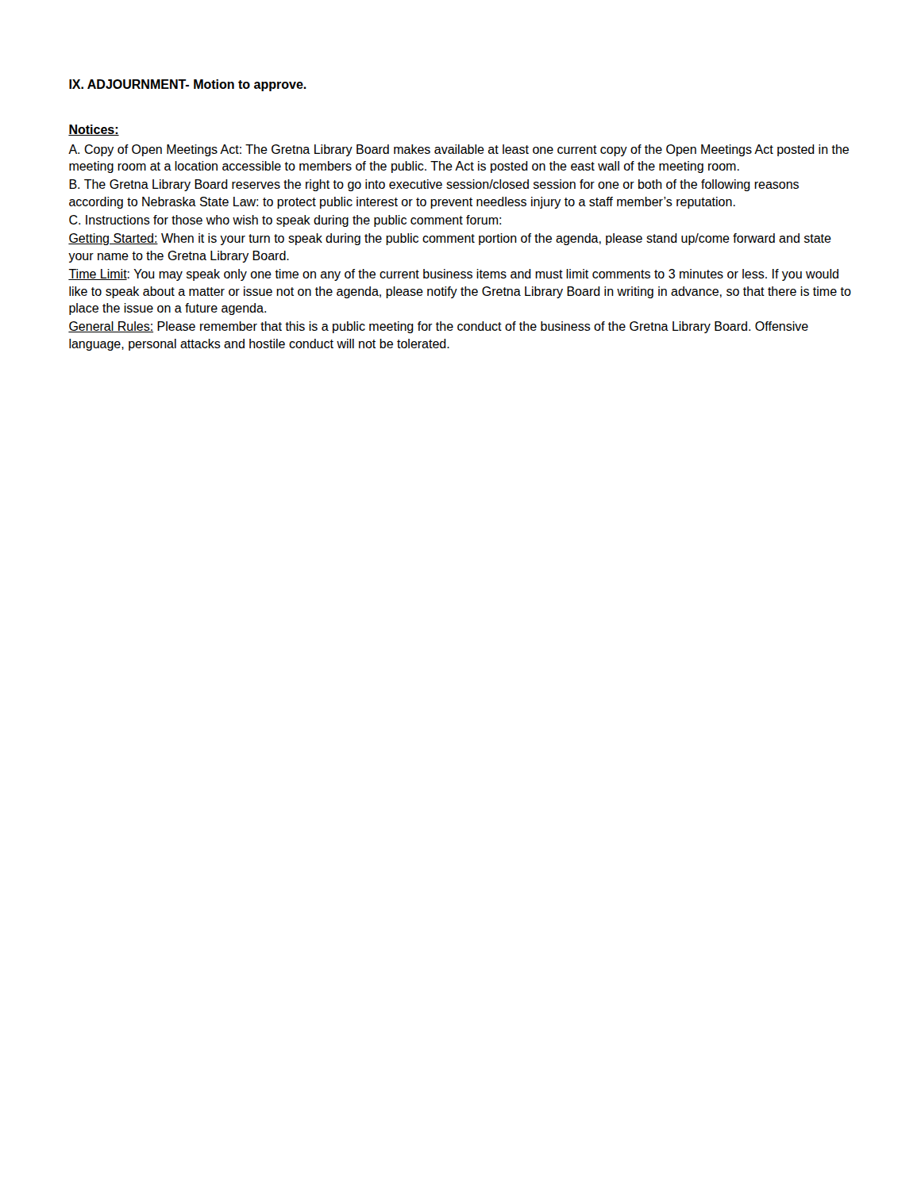IX. ADJOURNMENT- Motion to approve.
Notices:
A. Copy of Open Meetings Act: The Gretna Library Board makes available at least one current copy of the Open Meetings Act posted in the meeting room at a location accessible to members of the public. The Act is posted on the east wall of the meeting room.
B. The Gretna Library Board reserves the right to go into executive session/closed session for one or both of the following reasons according to Nebraska State Law: to protect public interest or to prevent needless injury to a staff member’s reputation.
C. Instructions for those who wish to speak during the public comment forum:
Getting Started: When it is your turn to speak during the public comment portion of the agenda, please stand up/come forward and state your name to the Gretna Library Board.
Time Limit: You may speak only one time on any of the current business items and must limit comments to 3 minutes or less. If you would like to speak about a matter or issue not on the agenda, please notify the Gretna Library Board in writing in advance, so that there is time to place the issue on a future agenda.
General Rules: Please remember that this is a public meeting for the conduct of the business of the Gretna Library Board. Offensive language, personal attacks and hostile conduct will not be tolerated.